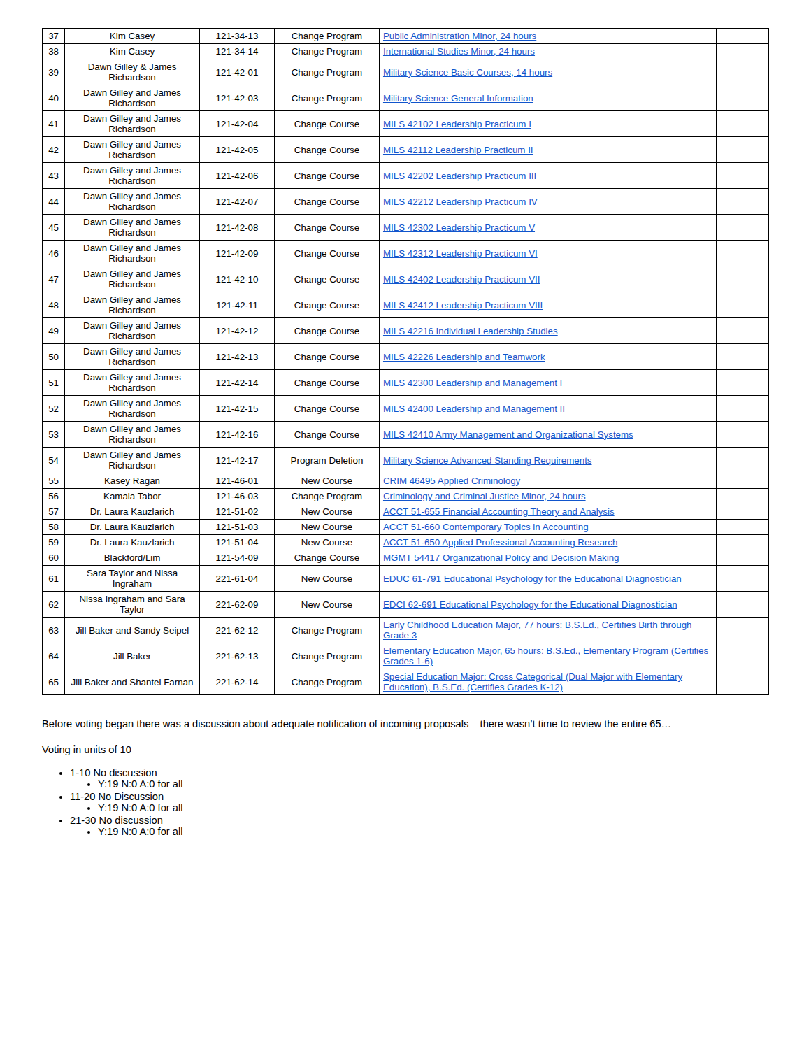| 37 | Kim Casey | 121-34-13 | Change Program | Public Administration Minor, 24 hours | |
| 38 | Kim Casey | 121-34-14 | Change Program | International Studies Minor, 24 hours | |
| 39 | Dawn Gilley & James Richardson | 121-42-01 | Change Program | Military Science Basic Courses, 14 hours | |
| 40 | Dawn Gilley and James Richardson | 121-42-03 | Change Program | Military Science General Information | |
| 41 | Dawn Gilley and James Richardson | 121-42-04 | Change Course | MILS 42102 Leadership Practicum I | |
| 42 | Dawn Gilley and James Richardson | 121-42-05 | Change Course | MILS 42112 Leadership Practicum II | |
| 43 | Dawn Gilley and James Richardson | 121-42-06 | Change Course | MILS 42202 Leadership Practicum III | |
| 44 | Dawn Gilley and James Richardson | 121-42-07 | Change Course | MILS 42212 Leadership Practicum IV | |
| 45 | Dawn Gilley and James Richardson | 121-42-08 | Change Course | MILS 42302 Leadership Practicum V | |
| 46 | Dawn Gilley and James Richardson | 121-42-09 | Change Course | MILS 42312 Leadership Practicum VI | |
| 47 | Dawn Gilley and James Richardson | 121-42-10 | Change Course | MILS 42402 Leadership Practicum VII | |
| 48 | Dawn Gilley and James Richardson | 121-42-11 | Change Course | MILS 42412 Leadership Practicum VIII | |
| 49 | Dawn Gilley and James Richardson | 121-42-12 | Change Course | MILS 42216 Individual Leadership Studies | |
| 50 | Dawn Gilley and James Richardson | 121-42-13 | Change Course | MILS 42226 Leadership and Teamwork | |
| 51 | Dawn Gilley and James Richardson | 121-42-14 | Change Course | MILS 42300 Leadership and Management I | |
| 52 | Dawn Gilley and James Richardson | 121-42-15 | Change Course | MILS 42400 Leadership and Management II | |
| 53 | Dawn Gilley and James Richardson | 121-42-16 | Change Course | MILS 42410 Army Management and Organizational Systems | |
| 54 | Dawn Gilley and James Richardson | 121-42-17 | Program Deletion | Military Science Advanced Standing Requirements | |
| 55 | Kasey Ragan | 121-46-01 | New Course | CRIM 46495 Applied Criminology | |
| 56 | Kamala Tabor | 121-46-03 | Change Program | Criminology and Criminal Justice Minor, 24 hours | |
| 57 | Dr. Laura Kauzlarich | 121-51-02 | New Course | ACCT 51-655 Financial Accounting Theory and Analysis | |
| 58 | Dr. Laura Kauzlarich | 121-51-03 | New Course | ACCT 51-660 Contemporary Topics in Accounting | |
| 59 | Dr. Laura Kauzlarich | 121-51-04 | New Course | ACCT 51-650 Applied Professional Accounting Research | |
| 60 | Blackford/Lim | 121-54-09 | Change Course | MGMT 54417 Organizational Policy and Decision Making | |
| 61 | Sara Taylor and Nissa Ingraham | 221-61-04 | New Course | EDUC 61-791 Educational Psychology for the Educational Diagnostician | |
| 62 | Nissa Ingraham and Sara Taylor | 221-62-09 | New Course | EDCI 62-691 Educational Psychology for the Educational Diagnostician | |
| 63 | Jill Baker and Sandy Seipel | 221-62-12 | Change Program | Early Childhood Education Major, 77 hours: B.S.Ed., Certifies Birth through Grade 3 | |
| 64 | Jill Baker | 221-62-13 | Change Program | Elementary Education Major, 65 hours: B.S.Ed., Elementary Program (Certifies Grades 1-6) | |
| 65 | Jill Baker and Shantel Farnan | 221-62-14 | Change Program | Special Education Major: Cross Categorical (Dual Major with Elementary Education), B.S.Ed. (Certifies Grades K-12) | |
Before voting began there was a discussion about adequate notification of incoming proposals – there wasn’t time to review the entire 65…
Voting in units of 10
1-10 No discussion
Y:19 N:0 A:0 for all
11-20 No Discussion
Y:19 N:0 A:0 for all
21-30 No discussion
Y:19 N:0 A:0 for all